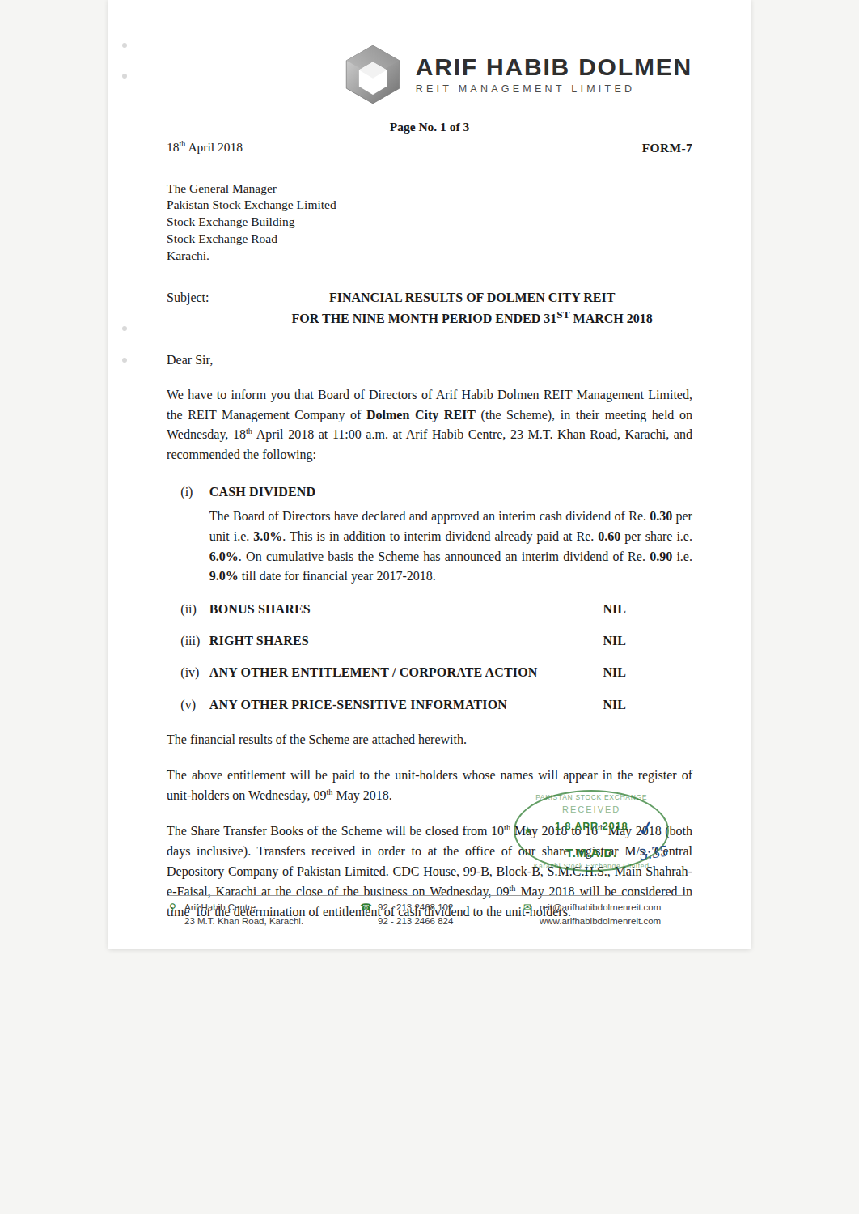ARIF HABIB DOLMEN
REIT MANAGEMENT LIMITED
Page No. 1 of 3
18th April 2018
FORM-7
The General Manager
Pakistan Stock Exchange Limited
Stock Exchange Building
Stock Exchange Road
Karachi.
Subject:
FINANCIAL RESULTS OF DOLMEN CITY REIT
FOR THE NINE MONTH PERIOD ENDED 31ST MARCH 2018
Dear Sir,
We have to inform you that Board of Directors of Arif Habib Dolmen REIT Management Limited, the REIT Management Company of Dolmen City REIT (the Scheme), in their meeting held on Wednesday, 18th April 2018 at 11:00 a.m. at Arif Habib Centre, 23 M.T. Khan Road, Karachi, and recommended the following:
(i)
CASH DIVIDEND
The Board of Directors have declared and approved an interim cash dividend of Re. 0.30 per unit i.e. 3.0%. This is in addition to interim dividend already paid at Re. 0.60 per share i.e. 6.0%. On cumulative basis the Scheme has announced an interim dividend of Re. 0.90 i.e. 9.0% till date for financial year 2017-2018.
(ii)
BONUS SHARES NIL
(iii)
RIGHT SHARES NIL
(iv)
ANY OTHER ENTITLEMENT / CORPORATE ACTION NIL
(v)
ANY OTHER PRICE-SENSITIVE INFORMATION NIL
The financial results of the Scheme are attached herewith.
The above entitlement will be paid to the unit-holders whose names will appear in the register of unit-holders on Wednesday, 09th May 2018.
The Share Transfer Books of the Scheme will be closed from 10th May 2018 to 16th May 2018 (both days inclusive). Transfers received in order to at the office of our share registrar M/s. Central Depository Company of Pakistan Limited. CDC House, 99-B, Block-B, S.M.C.H.S., Main Shahrah-e-Faisal, Karachi at the close of the business on Wednesday, 09th May 2018 will be considered in time for the determination of entitlement of cash dividend to the unit-holders.
PAKISTAN STOCK EXCHANGE
RECEIVED
★
1 8 APR 2018
T.M.A.D.
Karachi Stock Exchange Limited
✓
3:35
⚲
Arif Habib Centre,
23 M.T. Khan Road, Karachi.
☎
92 - 213 2468 102
92 - 213 2466 824
✉
reit@arifhabibdolmenreit.com
www.arifhabibdolmenreit.com